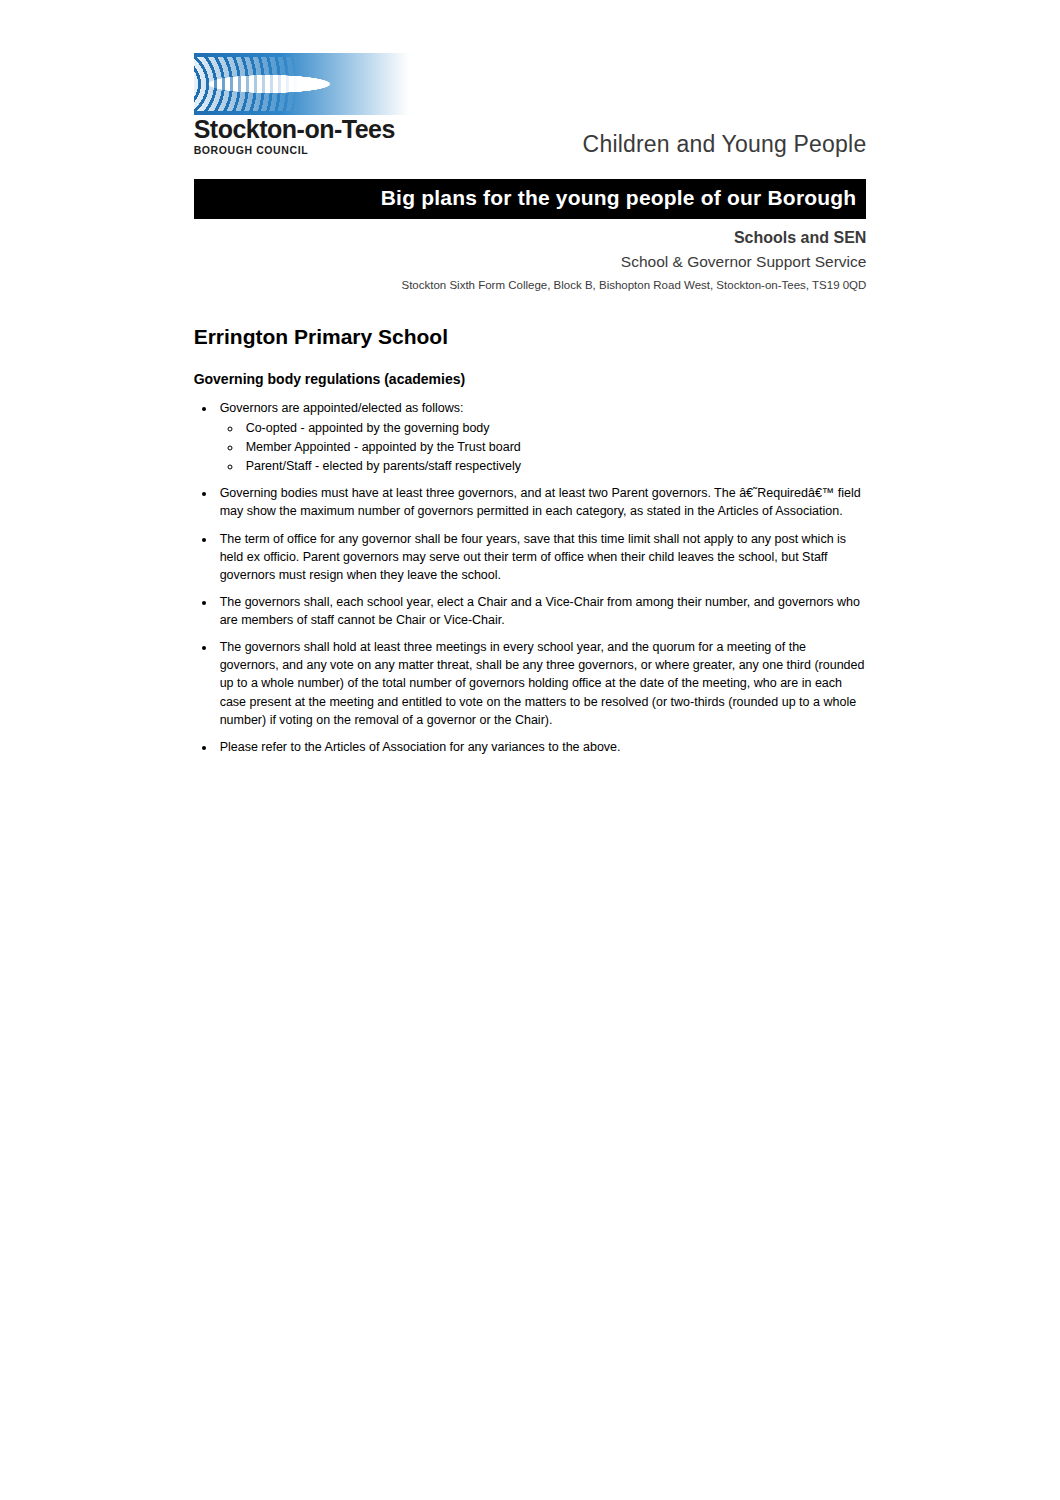Stockton-on-Tees
BOROUGH COUNCIL
Children and Young People
Big plans for the young people of our Borough
Schools and SEN
School & Governor Support Service
Stockton Sixth Form College, Block B, Bishopton Road West, Stockton-on-Tees, TS19 0QD
Errington Primary School
Governing body regulations (academies)
Governors are appointed/elected as follows:
Co-opted - appointed by the governing body
Member Appointed - appointed by the Trust board
Parent/Staff - elected by parents/staff respectively
Governing bodies must have at least three governors, and at least two Parent governors. The â€˜Requiredâ€™ field may show the maximum number of governors permitted in each category, as stated in the Articles of Association.
The term of office for any governor shall be four years, save that this time limit shall not apply to any post which is held ex officio. Parent governors may serve out their term of office when their child leaves the school, but Staff governors must resign when they leave the school.
The governors shall, each school year, elect a Chair and a Vice-Chair from among their number, and governors who are members of staff cannot be Chair or Vice-Chair.
The governors shall hold at least three meetings in every school year, and the quorum for a meeting of the governors, and any vote on any matter threat, shall be any three governors, or where greater, any one third (rounded up to a whole number) of the total number of governors holding office at the date of the meeting, who are in each case present at the meeting and entitled to vote on the matters to be resolved (or two-thirds (rounded up to a whole number) if voting on the removal of a governor or the Chair).
Please refer to the Articles of Association for any variances to the above.